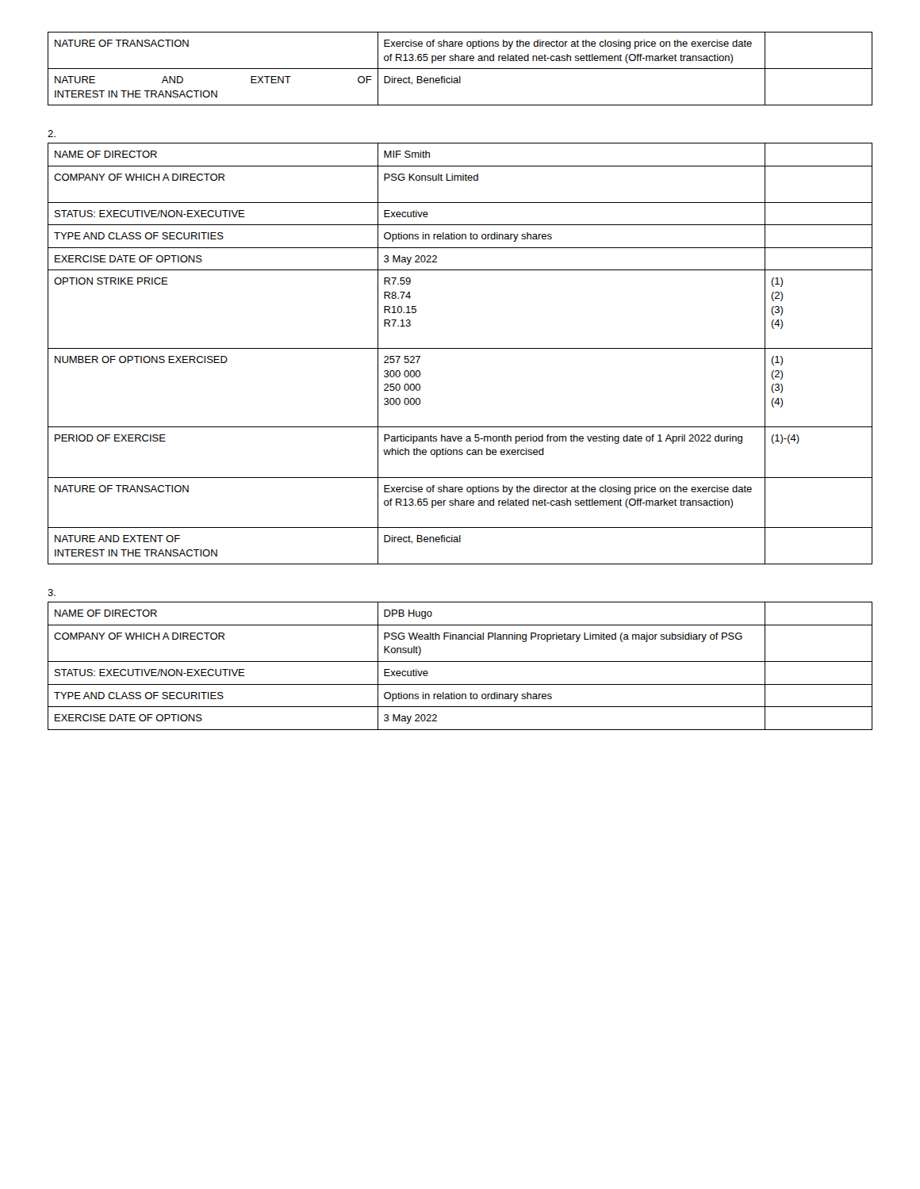| NATURE OF TRANSACTION | Exercise of share options by the director at the closing price on the exercise date of R13.65 per share and related net-cash settlement (Off-market transaction) | |
| NATURE AND EXTENT OF INTEREST IN THE TRANSACTION | Direct, Beneficial | |
2.
| NAME OF DIRECTOR | MIF Smith | |
| COMPANY OF WHICH A DIRECTOR | PSG Konsult Limited | |
| STATUS: EXECUTIVE/NON-EXECUTIVE | Executive | |
| TYPE AND CLASS OF SECURITIES | Options in relation to ordinary shares | |
| EXERCISE DATE OF OPTIONS | 3 May 2022 | |
| OPTION STRIKE PRICE | R7.59 R8.74 R10.15 R7.13 | (1) (2) (3) (4) |
| NUMBER OF OPTIONS EXERCISED | 257 527 300 000 250 000 300 000 | (1) (2) (3) (4) |
| PERIOD OF EXERCISE | Participants have a 5-month period from the vesting date of 1 April 2022 during which the options can be exercised | (1)-(4) |
| NATURE OF TRANSACTION | Exercise of share options by the director at the closing price on the exercise date of R13.65 per share and related net-cash settlement (Off-market transaction) | |
| NATURE AND EXTENT OF INTEREST IN THE TRANSACTION | Direct, Beneficial | |
3.
| NAME OF DIRECTOR | DPB Hugo | |
| COMPANY OF WHICH A DIRECTOR | PSG Wealth Financial Planning Proprietary Limited (a major subsidiary of PSG Konsult) | |
| STATUS: EXECUTIVE/NON-EXECUTIVE | Executive | |
| TYPE AND CLASS OF SECURITIES | Options in relation to ordinary shares | |
| EXERCISE DATE OF OPTIONS | 3 May 2022 | |